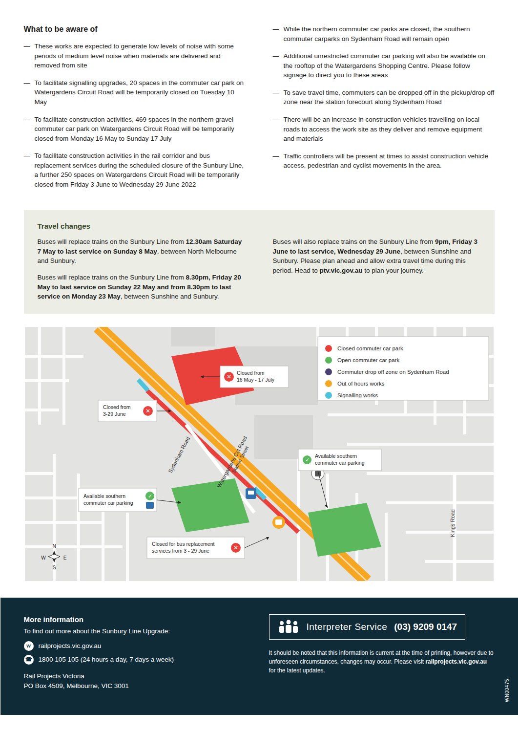What to be aware of
These works are expected to generate low levels of noise with some periods of medium level noise when materials are delivered and removed from site
To facilitate signalling upgrades, 20 spaces in the commuter car park on Watergardens Circuit Road will be temporarily closed on Tuesday 10 May
To facilitate construction activities, 469 spaces in the northern gravel commuter car park on Watergardens Circuit Road will be temporarily closed from Monday 16 May to Sunday 17 July
To facilitate construction activities in the rail corridor and bus replacement services during the scheduled closure of the Sunbury Line, a further 250 spaces on Watergardens Circuit Road will be temporarily closed from Friday 3 June to Wednesday 29 June 2022
While the northern commuter car parks are closed, the southern commuter carparks on Sydenham Road will remain open
Additional unrestricted commuter car parking will also be available on the rooftop of the Watergardens Shopping Centre. Please follow signage to direct you to these areas
To save travel time, commuters can be dropped off in the pickup/drop off zone near the station forecourt along Sydenham Road
There will be an increase in construction vehicles travelling on local roads to access the work site as they deliver and remove equipment and materials
Traffic controllers will be present at times to assist construction vehicle access, pedestrian and cyclist movements in the area.
Travel changes
Buses will replace trains on the Sunbury Line from 12.30am Saturday 7 May to last service on Sunday 8 May, between North Melbourne and Sunbury.
Buses will replace trains on the Sunbury Line from 8.30pm, Friday 20 May to last service on Sunday 22 May and from 8.30pm to last service on Monday 23 May, between Sunshine and Sunbury.
Buses will also replace trains on the Sunbury Line from 9pm, Friday 3 June to last service, Wednesday 29 June, between Sunshine and Sunbury. Please plan ahead and allow extra travel time during this period. Head to ptv.vic.gov.au to plan your journey.
Sydenham Road Watergardens Cct Road Station Street Kings Road ✕ Closed from 16 May - 17 July Closed from 3-29 June ✕ Available southern commuter car parking ✓ ✓ Available southern commuter car parking Closed for bus replacement services from 3 - 29 June ✕ Closed commuter car park Open commuter car park Commuter drop off zone on Sydenham Road Out of hours works Signalling works N S W E
More information
To find out more about the Sunbury Line Upgrade:
wrailprojects.vic.gov.au
☎1800 105 105 (24 hours a day, 7 days a week)
Rail Projects Victoria
PO Box 4509, Melbourne, VIC 3001
Interpreter Service (03) 9209 0147
It should be noted that this information is current at the time of printing, however due to unforeseen circumstances, changes may occur. Please visit railprojects.vic.gov.au for the latest updates.
WN00475